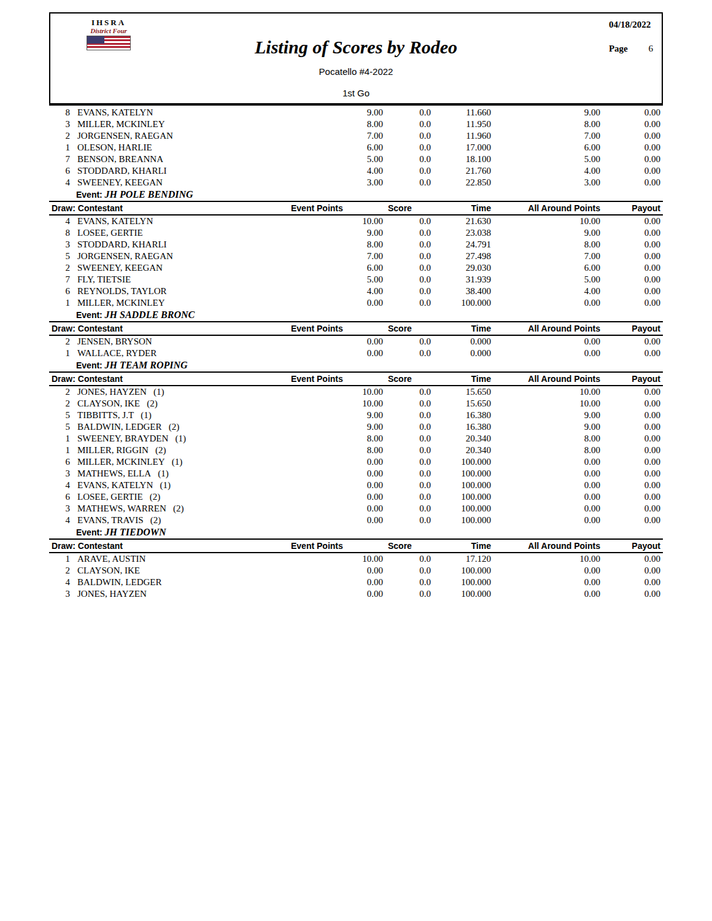IHSRA
District Four
Listing of Scores by Rodeo
Pocatello #4-2022
1st Go
04/18/2022
Page 6
| 8 | EVANS, KATELYN | 9.00 | 0.0 | 11.660 | 9.00 | 0.00 |
| 3 | MILLER, MCKINLEY | 8.00 | 0.0 | 11.950 | 8.00 | 0.00 |
| 2 | JORGENSEN, RAEGAN | 7.00 | 0.0 | 11.960 | 7.00 | 0.00 |
| 1 | OLESON, HARLIE | 6.00 | 0.0 | 17.000 | 6.00 | 0.00 |
| 7 | BENSON, BREANNA | 5.00 | 0.0 | 18.100 | 5.00 | 0.00 |
| 6 | STODDARD, KHARLI | 4.00 | 0.0 | 21.760 | 4.00 | 0.00 |
| 4 | SWEENEY, KEEGAN | 3.00 | 0.0 | 22.850 | 3.00 | 0.00 |
| Event: JH POLE BENDING |
| Draw: Contestant | Event Points | Score | Time | All Around Points | Payout |
| 4 | EVANS, KATELYN | 10.00 | 0.0 | 21.630 | 10.00 | 0.00 |
| 8 | LOSEE, GERTIE | 9.00 | 0.0 | 23.038 | 9.00 | 0.00 |
| 3 | STODDARD, KHARLI | 8.00 | 0.0 | 24.791 | 8.00 | 0.00 |
| 5 | JORGENSEN, RAEGAN | 7.00 | 0.0 | 27.498 | 7.00 | 0.00 |
| 2 | SWEENEY, KEEGAN | 6.00 | 0.0 | 29.030 | 6.00 | 0.00 |
| 7 | FLY, TIETSIE | 5.00 | 0.0 | 31.939 | 5.00 | 0.00 |
| 6 | REYNOLDS, TAYLOR | 4.00 | 0.0 | 38.400 | 4.00 | 0.00 |
| 1 | MILLER, MCKINLEY | 0.00 | 0.0 | 100.000 | 0.00 | 0.00 |
| Event: JH SADDLE BRONC |
| Draw: Contestant | Event Points | Score | Time | All Around Points | Payout |
| 2 | JENSEN, BRYSON | 0.00 | 0.0 | 0.000 | 0.00 | 0.00 |
| 1 | WALLACE, RYDER | 0.00 | 0.0 | 0.000 | 0.00 | 0.00 |
| Event: JH TEAM ROPING |
| Draw: Contestant | Event Points | Score | Time | All Around Points | Payout |
| 2 | JONES, HAYZEN (1) | 10.00 | 0.0 | 15.650 | 10.00 | 0.00 |
| 2 | CLAYSON, IKE (2) | 10.00 | 0.0 | 15.650 | 10.00 | 0.00 |
| 5 | TIBBITTS, J.T (1) | 9.00 | 0.0 | 16.380 | 9.00 | 0.00 |
| 5 | BALDWIN, LEDGER (2) | 9.00 | 0.0 | 16.380 | 9.00 | 0.00 |
| 1 | SWEENEY, BRAYDEN (1) | 8.00 | 0.0 | 20.340 | 8.00 | 0.00 |
| 1 | MILLER, RIGGIN (2) | 8.00 | 0.0 | 20.340 | 8.00 | 0.00 |
| 6 | MILLER, MCKINLEY (1) | 0.00 | 0.0 | 100.000 | 0.00 | 0.00 |
| 3 | MATHEWS, ELLA (1) | 0.00 | 0.0 | 100.000 | 0.00 | 0.00 |
| 4 | EVANS, KATELYN (1) | 0.00 | 0.0 | 100.000 | 0.00 | 0.00 |
| 6 | LOSEE, GERTIE (2) | 0.00 | 0.0 | 100.000 | 0.00 | 0.00 |
| 3 | MATHEWS, WARREN (2) | 0.00 | 0.0 | 100.000 | 0.00 | 0.00 |
| 4 | EVANS, TRAVIS (2) | 0.00 | 0.0 | 100.000 | 0.00 | 0.00 |
| Event: JH TIEDOWN |
| Draw: Contestant | Event Points | Score | Time | All Around Points | Payout |
| 1 | ARAVE, AUSTIN | 10.00 | 0.0 | 17.120 | 10.00 | 0.00 |
| 2 | CLAYSON, IKE | 0.00 | 0.0 | 100.000 | 0.00 | 0.00 |
| 4 | BALDWIN, LEDGER | 0.00 | 0.0 | 100.000 | 0.00 | 0.00 |
| 3 | JONES, HAYZEN | 0.00 | 0.0 | 100.000 | 0.00 | 0.00 |